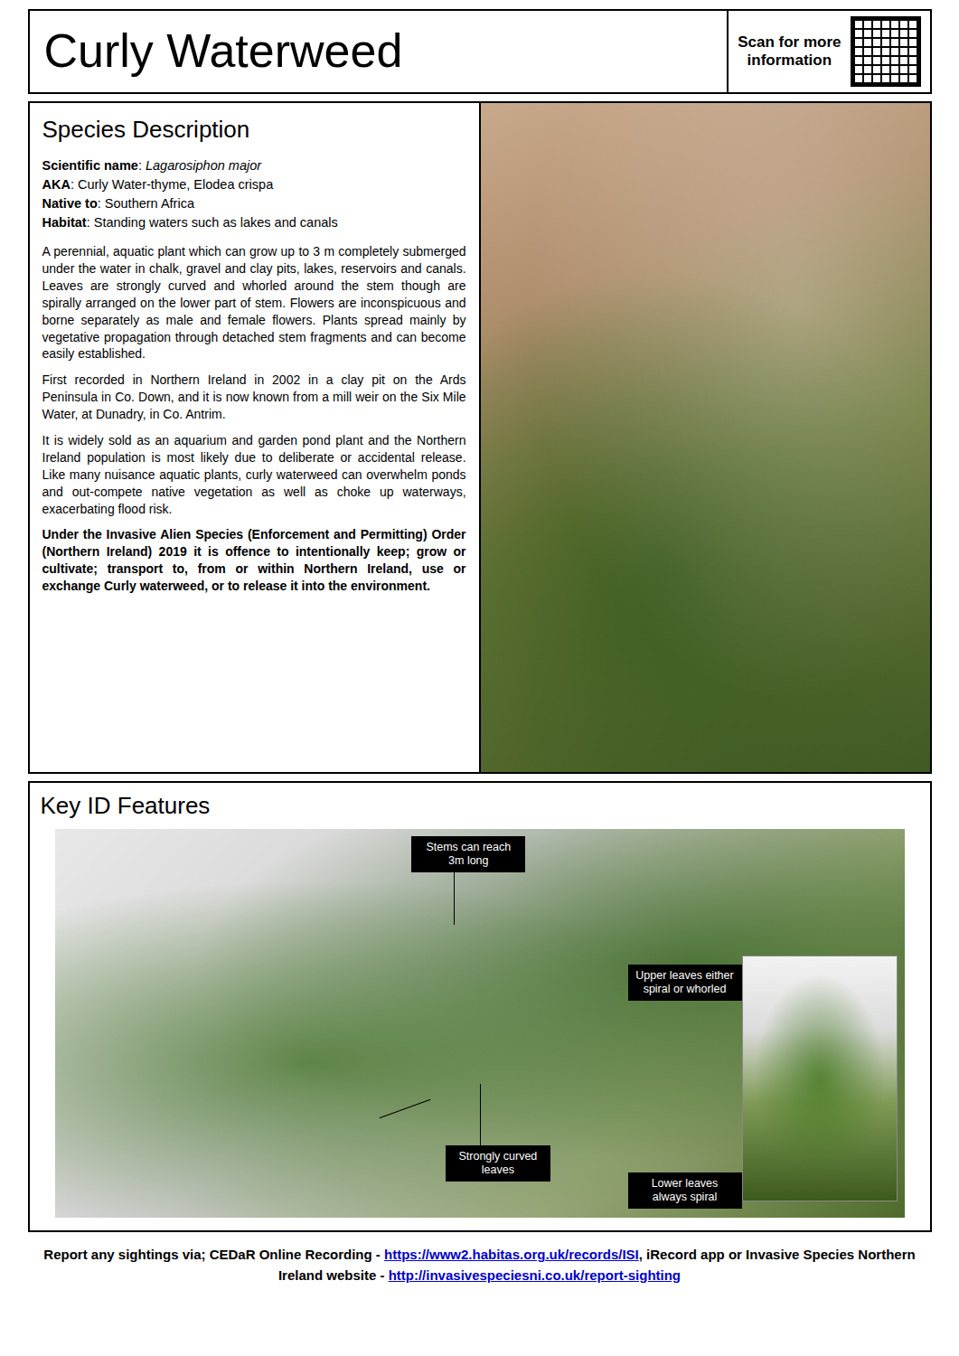Curly Waterweed
Scan for more
information
Species Description
Scientific name: Lagarosiphon major
AKA: Curly Water-thyme, Elodea crispa
Native to: Southern Africa
Habitat: Standing waters such as lakes and canals
A perennial, aquatic plant which can grow up to 3 m completely submerged under the water in chalk, gravel and clay pits, lakes, reservoirs and canals. Leaves are strongly curved and whorled around the stem though are spirally arranged on the lower part of stem. Flowers are inconspicuous and borne separately as male and female flowers. Plants spread mainly by vegetative propagation through detached stem fragments and can become easily established.
First recorded in Northern Ireland in 2002 in a clay pit on the Ards Peninsula in Co. Down, and it is now known from a mill weir on the Six Mile Water, at Dunadry, in Co. Antrim.
It is widely sold as an aquarium and garden pond plant and the Northern Ireland population is most likely due to deliberate or accidental release. Like many nuisance aquatic plants, curly waterweed can overwhelm ponds and out-compete native vegetation as well as choke up waterways, exacerbating flood risk.
Under the Invasive Alien Species (Enforcement and Permitting) Order (Northern Ireland) 2019 it is offence to intentionally keep; grow or cultivate; transport to, from or within Northern Ireland, use or exchange Curly waterweed, or to release it into the environment.
Key ID Features
Stems can reach 3m long
Strongly curved leaves
Upper leaves either spiral or whorled
Lower leaves always spiral
Report any sightings via; CEDaR Online Recording - https://www2.habitas.org.uk/records/ISI, iRecord app or Invasive Species Northern Ireland website - http://invasivespeciesni.co.uk/report-sighting